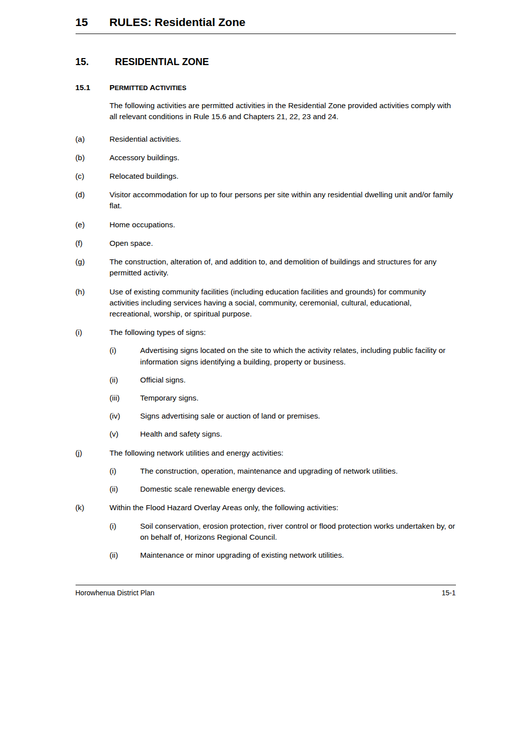15 RULES: Residential Zone
15. RESIDENTIAL ZONE
15.1 PERMITTED ACTIVITIES
The following activities are permitted activities in the Residential Zone provided activities comply with all relevant conditions in Rule 15.6 and Chapters 21, 22, 23 and 24.
(a) Residential activities.
(b) Accessory buildings.
(c) Relocated buildings.
(d) Visitor accommodation for up to four persons per site within any residential dwelling unit and/or family flat.
(e) Home occupations.
(f) Open space.
(g) The construction, alteration of, and addition to, and demolition of buildings and structures for any permitted activity.
(h) Use of existing community facilities (including education facilities and grounds) for community activities including services having a social, community, ceremonial, cultural, educational, recreational, worship, or spiritual purpose.
(i) The following types of signs:
(i) Advertising signs located on the site to which the activity relates, including public facility or information signs identifying a building, property or business.
(ii) Official signs.
(iii) Temporary signs.
(iv) Signs advertising sale or auction of land or premises.
(v) Health and safety signs.
(j) The following network utilities and energy activities:
(i) The construction, operation, maintenance and upgrading of network utilities.
(ii) Domestic scale renewable energy devices.
(k) Within the Flood Hazard Overlay Areas only, the following activities:
(i) Soil conservation, erosion protection, river control or flood protection works undertaken by, or on behalf of, Horizons Regional Council.
(ii) Maintenance or minor upgrading of existing network utilities.
Horowhenua District Plan 15-1